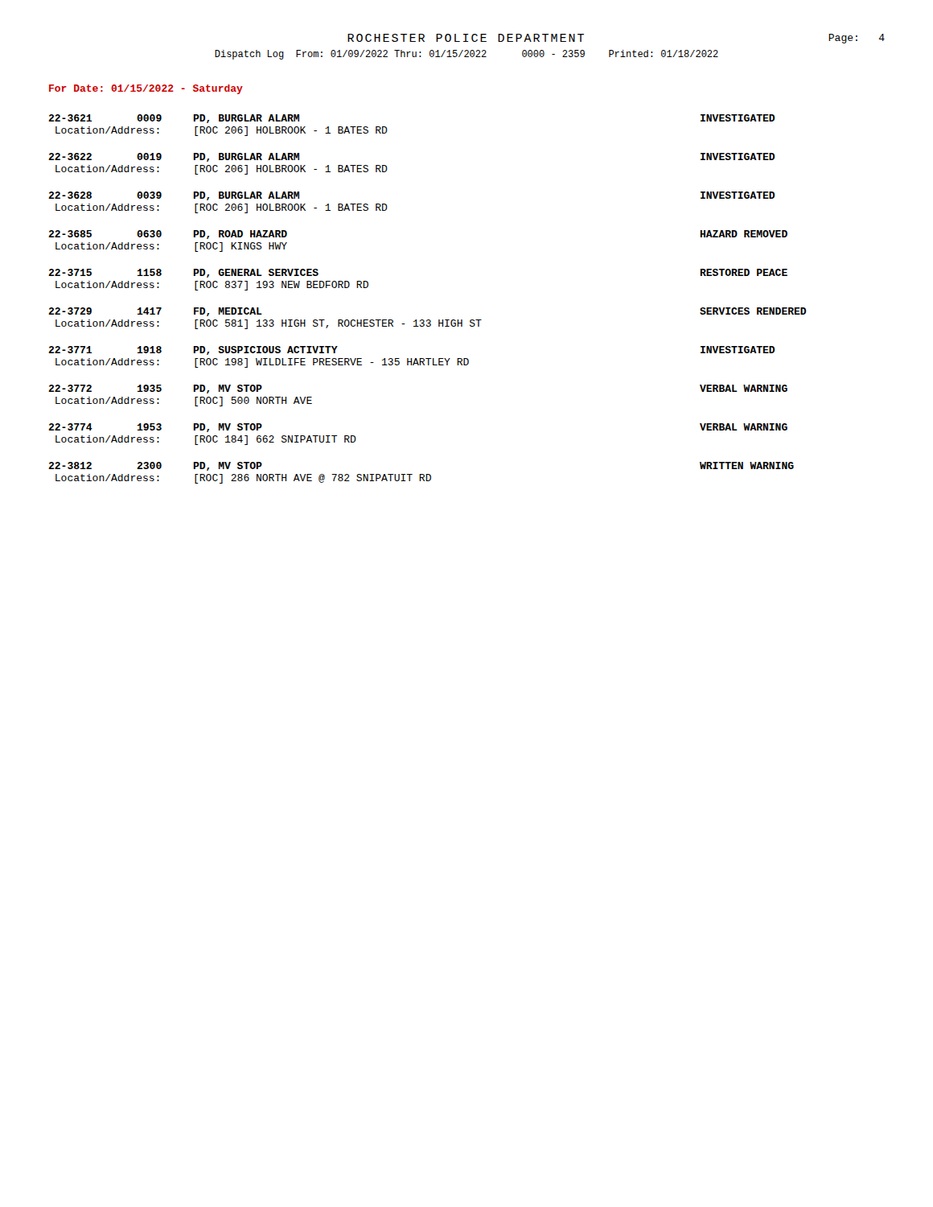ROCHESTER POLICE DEPARTMENT Page: 4
Dispatch Log From: 01/09/2022 Thru: 01/15/2022 0000 - 2359 Printed: 01/18/2022
For Date: 01/15/2022 - Saturday
22-3621 0009 PD, BURGLAR ALARM INVESTIGATED
Location/Address: [ROC 206] HOLBROOK - 1 BATES RD
22-3622 0019 PD, BURGLAR ALARM INVESTIGATED
Location/Address: [ROC 206] HOLBROOK - 1 BATES RD
22-3628 0039 PD, BURGLAR ALARM INVESTIGATED
Location/Address: [ROC 206] HOLBROOK - 1 BATES RD
22-3685 0630 PD, ROAD HAZARD HAZARD REMOVED
Location/Address: [ROC] KINGS HWY
22-3715 1158 PD, GENERAL SERVICES RESTORED PEACE
Location/Address: [ROC 837] 193 NEW BEDFORD RD
22-3729 1417 FD, MEDICAL SERVICES RENDERED
Location/Address: [ROC 581] 133 HIGH ST, ROCHESTER - 133 HIGH ST
22-3771 1918 PD, SUSPICIOUS ACTIVITY INVESTIGATED
Location/Address: [ROC 198] WILDLIFE PRESERVE - 135 HARTLEY RD
22-3772 1935 PD, MV STOP VERBAL WARNING
Location/Address: [ROC] 500 NORTH AVE
22-3774 1953 PD, MV STOP VERBAL WARNING
Location/Address: [ROC 184] 662 SNIPATUIT RD
22-3812 2300 PD, MV STOP WRITTEN WARNING
Location/Address: [ROC] 286 NORTH AVE @ 782 SNIPATUIT RD